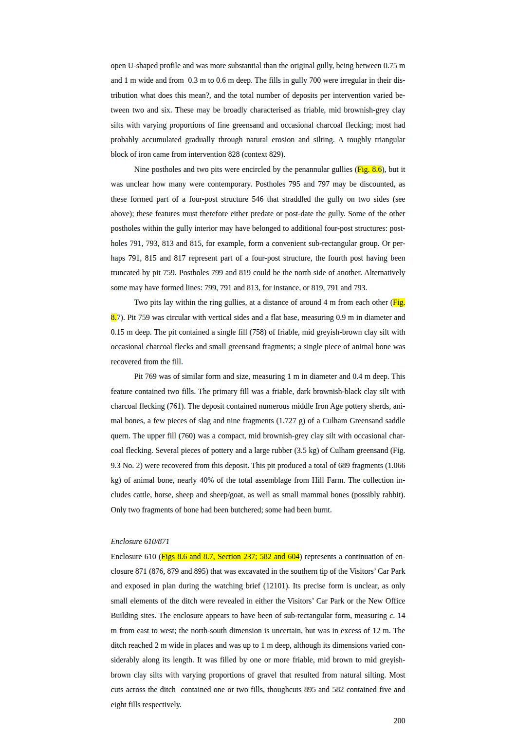open U-shaped profile and was more substantial than the original gully, being between 0.75 m and 1 m wide and from 0.3 m to 0.6 m deep. The fills in gully 700 were irregular in their distribution what does this mean?, and the total number of deposits per intervention varied between two and six. These may be broadly characterised as friable, mid brownish-grey clay silts with varying proportions of fine greensand and occasional charcoal flecking; most had probably accumulated gradually through natural erosion and silting. A roughly triangular block of iron came from intervention 828 (context 829).
Nine postholes and two pits were encircled by the penannular gullies (Fig. 8.6), but it was unclear how many were contemporary. Postholes 795 and 797 may be discounted, as these formed part of a four-post structure 546 that straddled the gully on two sides (see above); these features must therefore either predate or post-date the gully. Some of the other postholes within the gully interior may have belonged to additional four-post structures: postholes 791, 793, 813 and 815, for example, form a convenient sub-rectangular group. Or perhaps 791, 815 and 817 represent part of a four-post structure, the fourth post having been truncated by pit 759. Postholes 799 and 819 could be the north side of another. Alternatively some may have formed lines: 799, 791 and 813, for instance, or 819, 791 and 793.
Two pits lay within the ring gullies, at a distance of around 4 m from each other (Fig. 8. 7). Pit 759 was circular with vertical sides and a flat base, measuring 0.9 m in diameter and 0.15 m deep. The pit contained a single fill (758) of friable, mid greyish-brown clay silt with occasional charcoal flecks and small greensand fragments; a single piece of animal bone was recovered from the fill.
Pit 769 was of similar form and size, measuring 1 m in diameter and 0.4 m deep. This feature contained two fills. The primary fill was a friable, dark brownish-black clay silt with charcoal flecking (761). The deposit contained numerous middle Iron Age pottery sherds, animal bones, a few pieces of slag and nine fragments (1.727 g) of a Culham Greensand saddle quern. The upper fill (760) was a compact, mid brownish-grey clay silt with occasional charcoal flecking. Several pieces of pottery and a large rubber (3.5 kg) of Culham greensand (Fig. 9.3 No. 2) were recovered from this deposit. This pit produced a total of 689 fragments (1.066 kg) of animal bone, nearly 40% of the total assemblage from Hill Farm. The collection includes cattle, horse, sheep and sheep/goat, as well as small mammal bones (possibly rabbit). Only two fragments of bone had been butchered; some had been burnt.
Enclosure 610/871
Enclosure 610 (Figs 8.6 and 8.7, Section 237; 582 and 604) represents a continuation of enclosure 871 (876, 879 and 895) that was excavated in the southern tip of the Visitors’ Car Park and exposed in plan during the watching brief (12101). Its precise form is unclear, as only small elements of the ditch were revealed in either the Visitors’ Car Park or the New Office Building sites. The enclosure appears to have been of sub-rectangular form, measuring c. 14 m from east to west; the north-south dimension is uncertain, but was in excess of 12 m. The ditch reached 2 m wide in places and was up to 1 m deep, although its dimensions varied considerably along its length. It was filled by one or more friable, mid brown to mid greyish-brown clay silts with varying proportions of gravel that resulted from natural silting. Most cuts across the ditch contained one or two fills, thoughcuts 895 and 582 contained five and eight fills respectively.
200